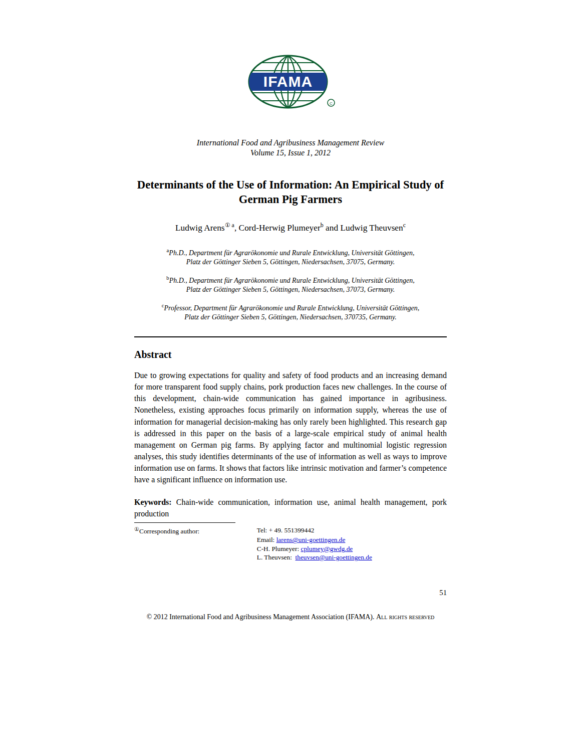IFAMA C
International Food and Agribusiness Management Review
Volume 15, Issue 1, 2012
Determinants of the Use of Information: An Empirical Study of
German Pig Farmers
Ludwig Arens① a, Cord-Herwig Plumeyerb and Ludwig Theuvsenc
aPh.D., Department für Agrarökonomie und Rurale Entwicklung, Universität Göttingen,
Platz der Göttinger Sieben 5, Göttingen, Niedersachsen, 37075, Germany.
bPh.D., Department für Agrarökonomie und Rurale Entwicklung, Universität Göttingen,
Platz der Göttinger Sieben 5, Göttingen, Niedersachsen, 37073, Germany.
cProfessor, Department für Agrarökonomie und Rurale Entwicklung, Universität Göttingen,
Platz der Göttinger Sieben 5, Göttingen, Niedersachsen, 370735, Germany.
Abstract
Due to growing expectations for quality and safety of food products and an increasing demand for more transparent food supply chains, pork production faces new challenges. In the course of this development, chain-wide communication has gained importance in agribusiness. Nonetheless, existing approaches focus primarily on information supply, whereas the use of information for managerial decision-making has only rarely been highlighted. This research gap is addressed in this paper on the basis of a large-scale empirical study of animal health management on German pig farms. By applying factor and multinomial logistic regression analyses, this study identifies determinants of the use of information as well as ways to improve information use on farms. It shows that factors like intrinsic motivation and farmer’s competence have a significant influence on information use.
Keywords: Chain-wide communication, information use, animal health management, pork production
| ① Corresponding author: | Tel: + 49. 551399442 |
| | Email: larens@uni-goettingen.de |
| | C-H. Plumeyer: cplumey@gwdg.de |
| | L. Theuvsen: theuvsen@uni-goettingen.de |
51
© 2012 International Food and Agribusiness Management Association (IFAMA). All rights reserved